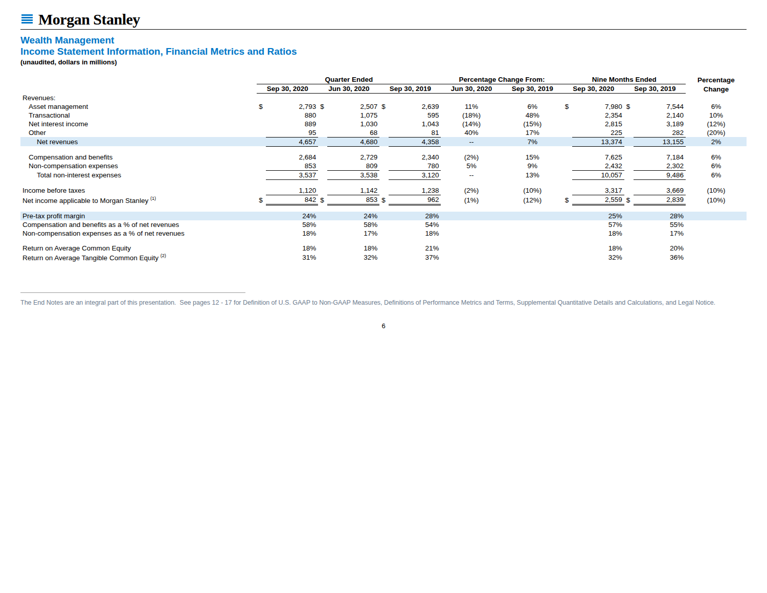Morgan Stanley
Wealth Management
Income Statement Information, Financial Metrics and Ratios
(unaudited, dollars in millions)
| | Quarter Ended | Percentage Change From: | Nine Months Ended | Percentage |
| | Sep 30, 2020 | Jun 30, 2020 | Sep 30, 2019 | Jun 30, 2020 | Sep 30, 2019 | Sep 30, 2020 | Sep 30, 2019 | Change |
| Revenues: | |
| Asset management | $ | 2,793 | $ | 2,507 | $ | 2,639 | 11% | 6% | $ | 7,980 | $ | 7,544 | 6% |
| Transactional | | 880 | | 1,075 | | 595 | (18%) | 48% | | 2,354 | | 2,140 | 10% |
| Net interest income | | 889 | | 1,030 | | 1,043 | (14%) | (15%) | | 2,815 | | 3,189 | (12%) |
| Other | | 95 | | 68 | | 81 | 40% | 17% | | 225 | | 282 | (20%) |
| Net revenues | | 4,657 | | 4,680 | | 4,358 | -- | 7% | | 13,374 | | 13,155 | 2% |
| Compensation and benefits | | 2,684 | | 2,729 | | 2,340 | (2%) | 15% | | 7,625 | | 7,184 | 6% |
| Non-compensation expenses | | 853 | | 809 | | 780 | 5% | 9% | | 2,432 | | 2,302 | 6% |
| Total non-interest expenses | | 3,537 | | 3,538 | | 3,120 | -- | 13% | | 10,057 | | 9,486 | 6% |
| Income before taxes | | 1,120 | | 1,142 | | 1,238 | (2%) | (10%) | | 3,317 | | 3,669 | (10%) |
| Net income applicable to Morgan Stanley (1) | $ | 842 | $ | 853 | $ | 962 | (1%) | (12%) | $ | 2,559 | $ | 2,839 | (10%) |
| Pre-tax profit margin | | 24% | | 24% | | 28% | | | | 25% | | 28% | |
| Compensation and benefits as a % of net revenues | | 58% | | 58% | | 54% | | | | 57% | | 55% | |
| Non-compensation expenses as a % of net revenues | | 18% | | 17% | | 18% | | | | 18% | | 17% | |
| Return on Average Common Equity | | 18% | | 18% | | 21% | | | | 18% | | 20% | |
| Return on Average Tangible Common Equity (2) | | 31% | | 32% | | 37% | | | | 32% | | 36% | |
The End Notes are an integral part of this presentation. See pages 12 - 17 for Definition of U.S. GAAP to Non-GAAP Measures, Definitions of Performance Metrics and Terms, Supplemental Quantitative Details and Calculations, and Legal Notice.
6